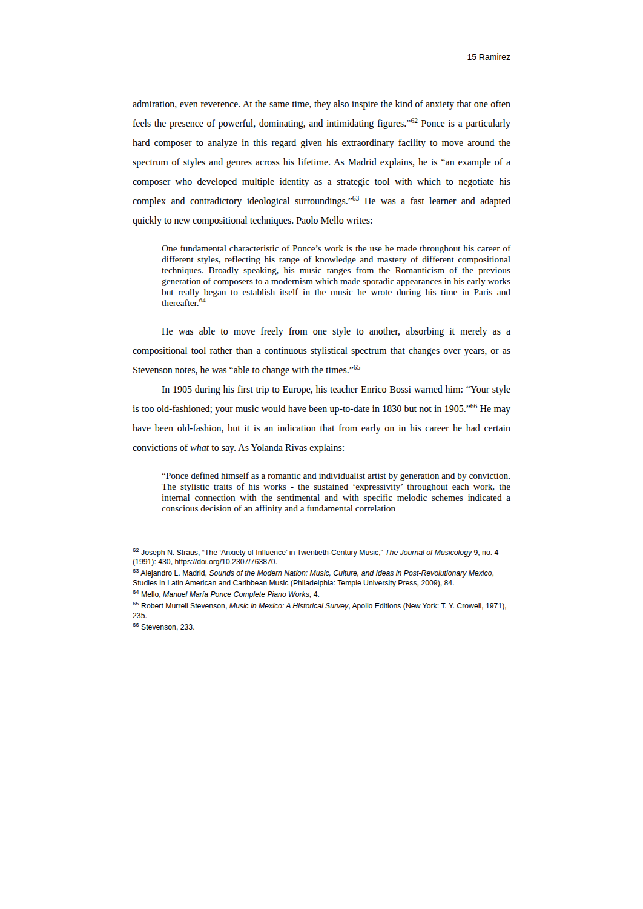15 Ramirez
admiration, even reverence. At the same time, they also inspire the kind of anxiety that one often feels the presence of powerful, dominating, and intimidating figures.”62 Ponce is a particularly hard composer to analyze in this regard given his extraordinary facility to move around the spectrum of styles and genres across his lifetime. As Madrid explains, he is “an example of a composer who developed multiple identity as a strategic tool with which to negotiate his complex and contradictory ideological surroundings.”63 He was a fast learner and adapted quickly to new compositional techniques. Paolo Mello writes:
One fundamental characteristic of Ponce’s work is the use he made throughout his career of different styles, reflecting his range of knowledge and mastery of different compositional techniques. Broadly speaking, his music ranges from the Romanticism of the previous generation of composers to a modernism which made sporadic appearances in his early works but really began to establish itself in the music he wrote during his time in Paris and thereafter.64
He was able to move freely from one style to another, absorbing it merely as a compositional tool rather than a continuous stylistical spectrum that changes over years, or as Stevenson notes, he was “able to change with the times.”65
In 1905 during his first trip to Europe, his teacher Enrico Bossi warned him: “Your style is too old-fashioned; your music would have been up-to-date in 1830 but not in 1905.”66 He may have been old-fashion, but it is an indication that from early on in his career he had certain convictions of what to say. As Yolanda Rivas explains:
“Ponce defined himself as a romantic and individualist artist by generation and by conviction. The stylistic traits of his works - the sustained ‘expressivity’ throughout each work, the internal connection with the sentimental and with specific melodic schemes indicated a conscious decision of an affinity and a fundamental correlation
62 Joseph N. Straus, “The ‘Anxiety of Influence’ in Twentieth-Century Music,” The Journal of Musicology 9, no. 4 (1991): 430, https://doi.org/10.2307/763870.
63 Alejandro L. Madrid, Sounds of the Modern Nation: Music, Culture, and Ideas in Post-Revolutionary Mexico, Studies in Latin American and Caribbean Music (Philadelphia: Temple University Press, 2009), 84.
64 Mello, Manuel María Ponce Complete Piano Works, 4.
65 Robert Murrell Stevenson, Music in Mexico: A Historical Survey, Apollo Editions (New York: T. Y. Crowell, 1971), 235.
66 Stevenson, 233.